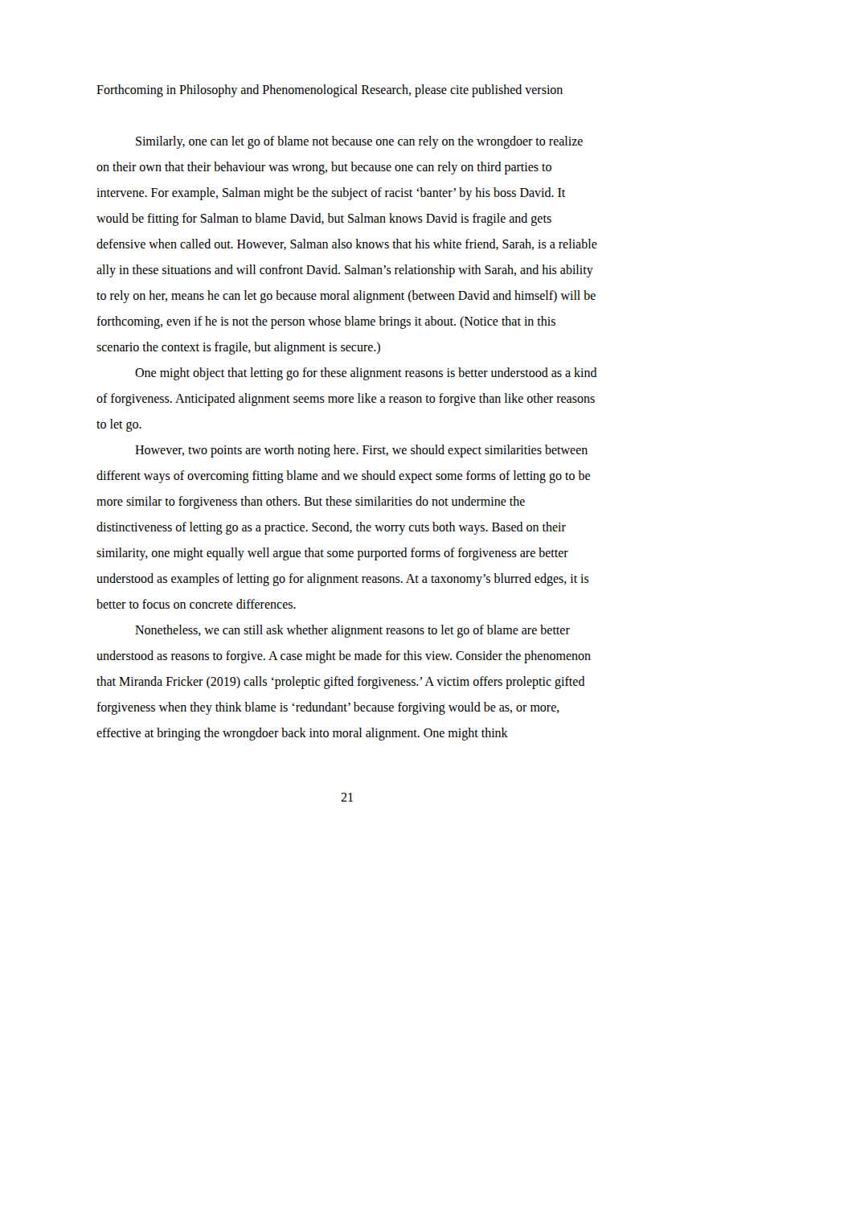Forthcoming in Philosophy and Phenomenological Research, please cite published version
Similarly, one can let go of blame not because one can rely on the wrongdoer to realize on their own that their behaviour was wrong, but because one can rely on third parties to intervene. For example, Salman might be the subject of racist ‘banter’ by his boss David. It would be fitting for Salman to blame David, but Salman knows David is fragile and gets defensive when called out. However, Salman also knows that his white friend, Sarah, is a reliable ally in these situations and will confront David. Salman’s relationship with Sarah, and his ability to rely on her, means he can let go because moral alignment (between David and himself) will be forthcoming, even if he is not the person whose blame brings it about. (Notice that in this scenario the context is fragile, but alignment is secure.)
One might object that letting go for these alignment reasons is better understood as a kind of forgiveness. Anticipated alignment seems more like a reason to forgive than like other reasons to let go.
However, two points are worth noting here. First, we should expect similarities between different ways of overcoming fitting blame and we should expect some forms of letting go to be more similar to forgiveness than others. But these similarities do not undermine the distinctiveness of letting go as a practice. Second, the worry cuts both ways. Based on their similarity, one might equally well argue that some purported forms of forgiveness are better understood as examples of letting go for alignment reasons. At a taxonomy’s blurred edges, it is better to focus on concrete differences.
Nonetheless, we can still ask whether alignment reasons to let go of blame are better understood as reasons to forgive. A case might be made for this view. Consider the phenomenon that Miranda Fricker (2019) calls ‘proleptic gifted forgiveness.’ A victim offers proleptic gifted forgiveness when they think blame is ‘redundant’ because forgiving would be as, or more, effective at bringing the wrongdoer back into moral alignment. One might think
21